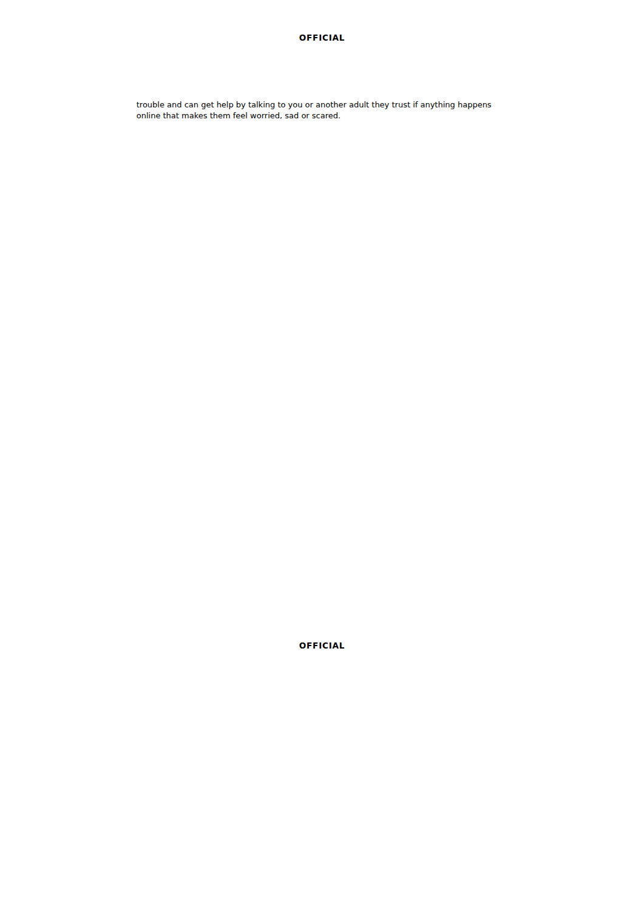OFFICIAL
trouble and can get help by talking to you or another adult they trust if anything happens online that makes them feel worried, sad or scared.
OFFICIAL